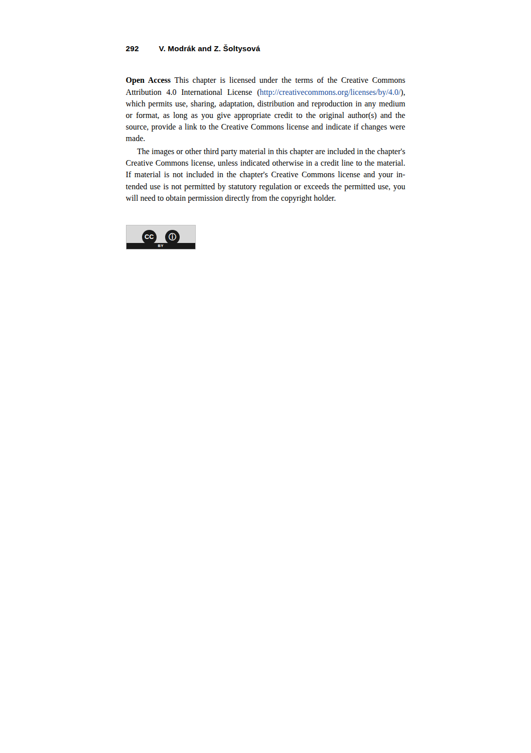292 V. Modrák and Z. Šoltysová
Open Access This chapter is licensed under the terms of the Creative Commons Attribution 4.0 International License (http://creativecommons.org/licenses/by/4.0/), which permits use, sharing, adaptation, distribution and reproduction in any medium or format, as long as you give appropriate credit to the original author(s) and the source, provide a link to the Creative Commons license and indicate if changes were made.
The images or other third party material in this chapter are included in the chapter's Creative Commons license, unless indicated otherwise in a credit line to the material. If material is not included in the chapter's Creative Commons license and your intended use is not permitted by statutory regulation or exceeds the permitted use, you will need to obtain permission directly from the copyright holder.
CC
ⓘ
BY